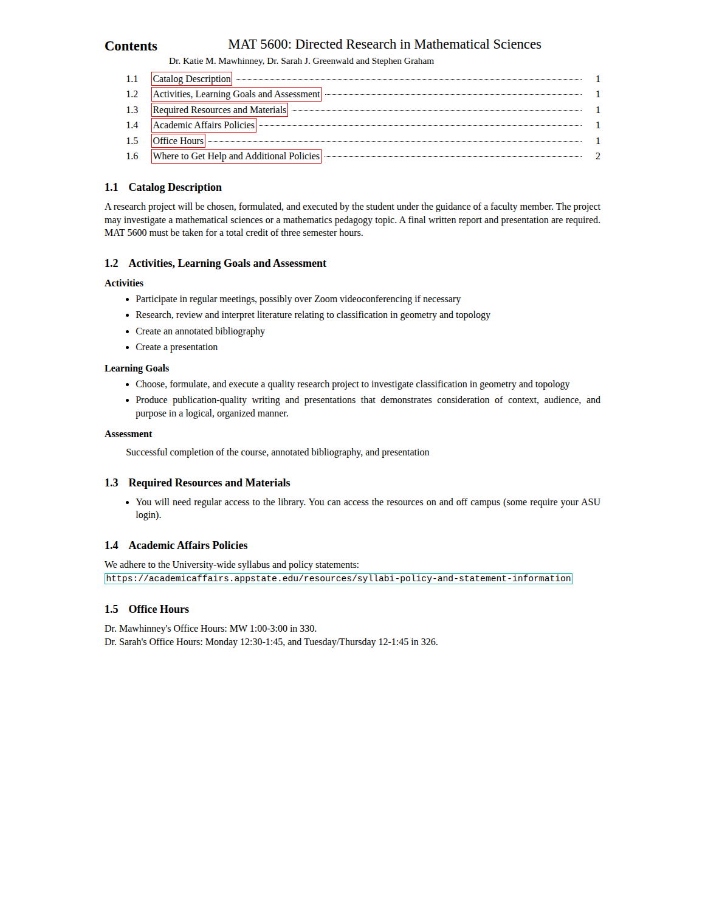Contents
MAT 5600: Directed Research in Mathematical Sciences
Dr. Katie M. Mawhinney, Dr. Sarah J. Greenwald and Stephen Graham
1.1 Catalog Description 1
1.2 Activities, Learning Goals and Assessment 1
1.3 Required Resources and Materials 1
1.4 Academic Affairs Policies 1
1.5 Office Hours 1
1.6 Where to Get Help and Additional Policies 2
1.1 Catalog Description
A research project will be chosen, formulated, and executed by the student under the guidance of a faculty member. The project may investigate a mathematical sciences or a mathematics pedagogy topic. A final written report and presentation are required. MAT 5600 must be taken for a total credit of three semester hours.
1.2 Activities, Learning Goals and Assessment
Activities
Participate in regular meetings, possibly over Zoom videoconferencing if necessary
Research, review and interpret literature relating to classification in geometry and topology
Create an annotated bibliography
Create a presentation
Learning Goals
Choose, formulate, and execute a quality research project to investigate classification in geometry and topology
Produce publication-quality writing and presentations that demonstrates consideration of context, audience, and purpose in a logical, organized manner.
Assessment
Successful completion of the course, annotated bibliography, and presentation
1.3 Required Resources and Materials
You will need regular access to the library. You can access the resources on and off campus (some require your ASU login).
1.4 Academic Affairs Policies
We adhere to the University-wide syllabus and policy statements:
https://academicaffairs.appstate.edu/resources/syllabi-policy-and-statement-information
1.5 Office Hours
Dr. Mawhinney's Office Hours: MW 1:00-3:00 in 330.
Dr. Sarah's Office Hours: Monday 12:30-1:45, and Tuesday/Thursday 12-1:45 in 326.